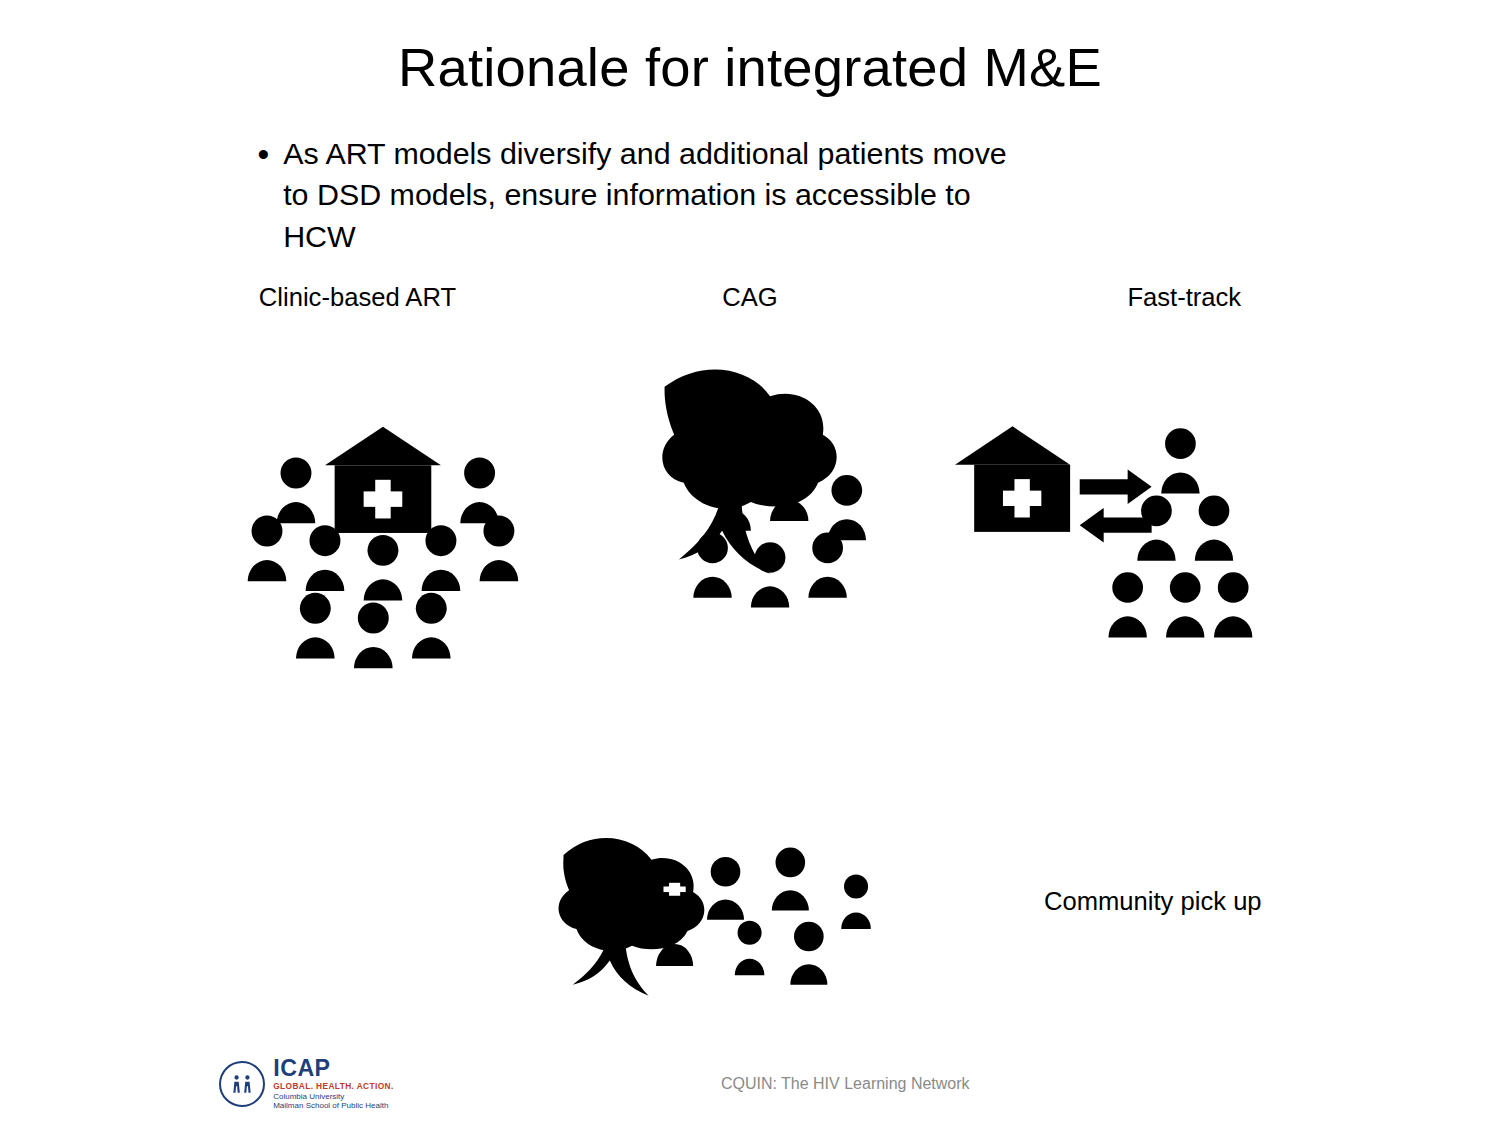Rationale for integrated M&E
As ART models diversify and additional patients move to DSD models, ensure information is accessible to HCW
Clinic-based ART CAG Fast-track Community pick up
ICAP
GLOBAL. HEALTH. ACTION.
Columbia University
Mailman School of Public Health
CQUIN: The HIV Learning Network